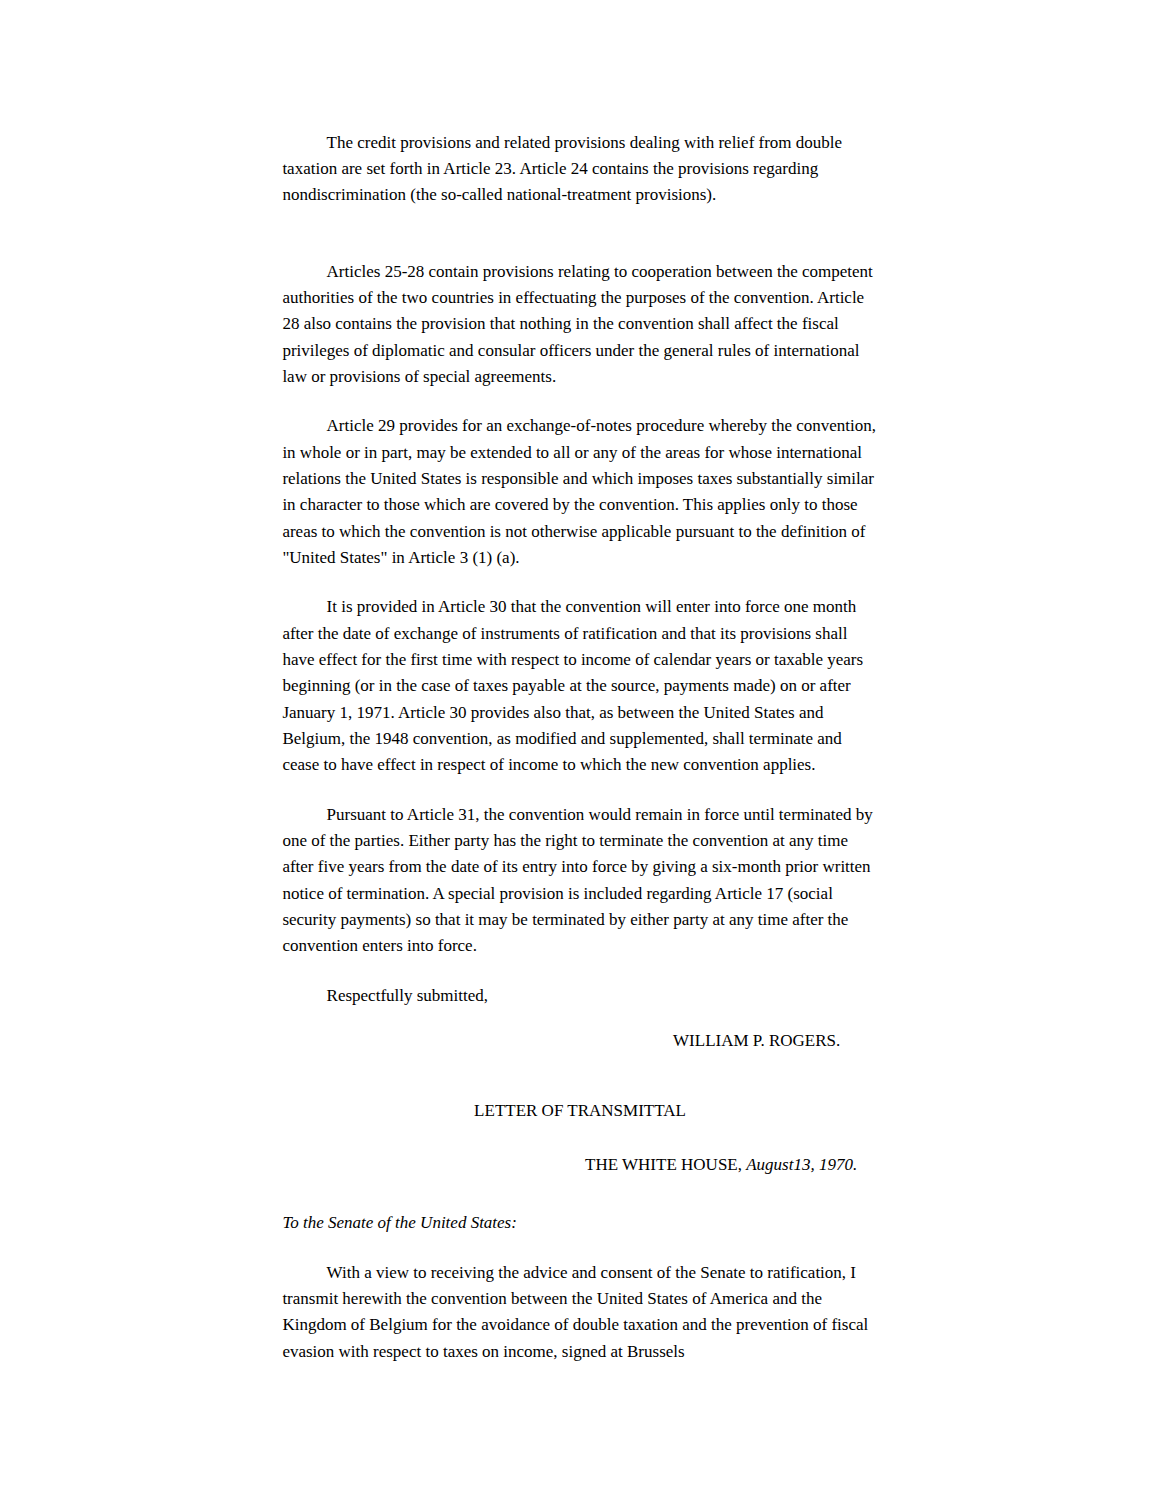The credit provisions and related provisions dealing with relief from double taxation are set forth in Article 23. Article 24 contains the provisions regarding nondiscrimination (the so-called national-treatment provisions).
Articles 25-28 contain provisions relating to cooperation between the competent authorities of the two countries in effectuating the purposes of the convention. Article 28 also contains the provision that nothing in the convention shall affect the fiscal privileges of diplomatic and consular officers under the general rules of international law or provisions of special agreements.
Article 29 provides for an exchange-of-notes procedure whereby the convention, in whole or in part, may be extended to all or any of the areas for whose international relations the United States is responsible and which imposes taxes substantially similar in character to those which are covered by the convention. This applies only to those areas to which the convention is not otherwise applicable pursuant to the definition of "United States" in Article 3 (1) (a).
It is provided in Article 30 that the convention will enter into force one month after the date of exchange of instruments of ratification and that its provisions shall have effect for the first time with respect to income of calendar years or taxable years beginning (or in the case of taxes payable at the source, payments made) on or after January 1, 1971. Article 30 provides also that, as between the United States and Belgium, the 1948 convention, as modified and supplemented, shall terminate and cease to have effect in respect of income to which the new convention applies.
Pursuant to Article 31, the convention would remain in force until terminated by one of the parties. Either party has the right to terminate the convention at any time after five years from the date of its entry into force by giving a six-month prior written notice of termination. A special provision is included regarding Article 17 (social security payments) so that it may be terminated by either party at any time after the convention enters into force.
Respectfully submitted,
WILLIAM P. ROGERS.
LETTER OF TRANSMITTAL
THE WHITE HOUSE, August13, 1970.
To the Senate of the United States:
With a view to receiving the advice and consent of the Senate to ratification, I transmit herewith the convention between the United States of America and the Kingdom of Belgium for the avoidance of double taxation and the prevention of fiscal evasion with respect to taxes on income, signed at Brussels